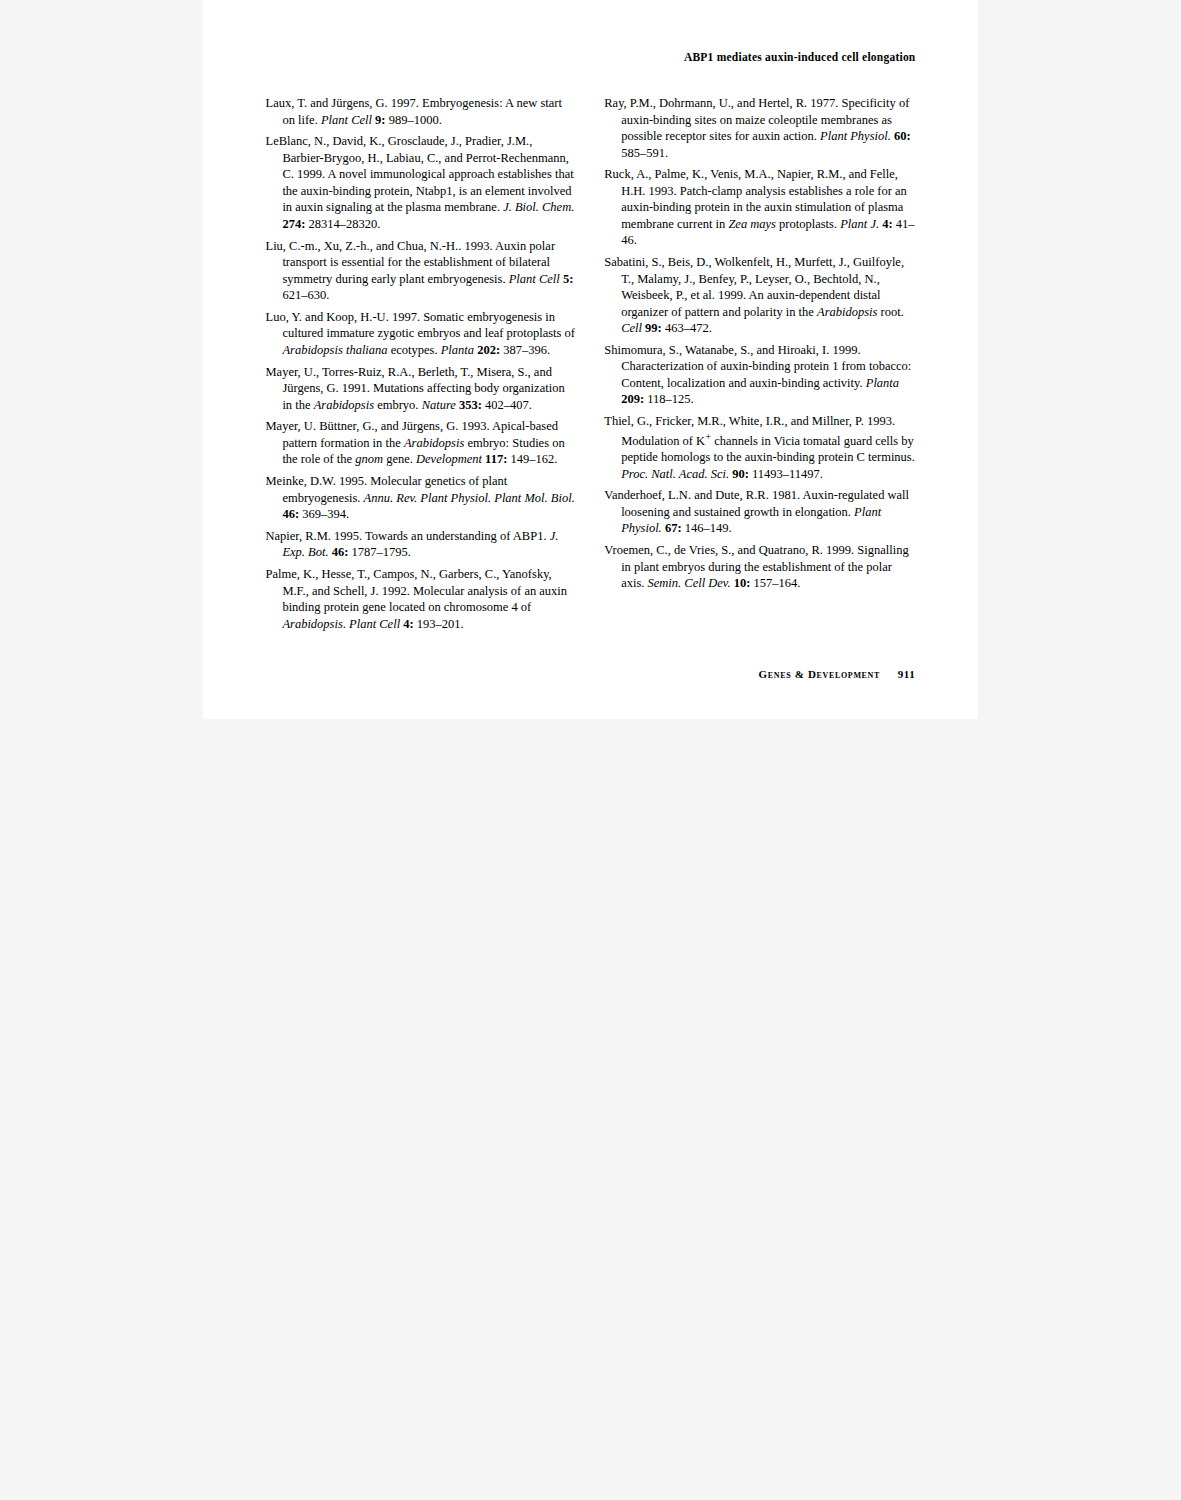ABP1 mediates auxin-induced cell elongation
Laux, T. and Jürgens, G. 1997. Embryogenesis: A new start on life. Plant Cell 9: 989–1000.
LeBlanc, N., David, K., Grosclaude, J., Pradier, J.M., Barbier-Brygoo, H., Labiau, C., and Perrot-Rechenmann, C. 1999. A novel immunological approach establishes that the auxin-binding protein, Ntabp1, is an element involved in auxin signaling at the plasma membrane. J. Biol. Chem. 274: 28314–28320.
Liu, C.-m., Xu, Z.-h., and Chua, N.-H.. 1993. Auxin polar transport is essential for the establishment of bilateral symmetry during early plant embryogenesis. Plant Cell 5: 621–630.
Luo, Y. and Koop, H.-U. 1997. Somatic embryogenesis in cultured immature zygotic embryos and leaf protoplasts of Arabidopsis thaliana ecotypes. Planta 202: 387–396.
Mayer, U., Torres-Ruiz, R.A., Berleth, T., Misera, S., and Jürgens, G. 1991. Mutations affecting body organization in the Arabidopsis embryo. Nature 353: 402–407.
Mayer, U. Büttner, G., and Jürgens, G. 1993. Apical-based pattern formation in the Arabidopsis embryo: Studies on the role of the gnom gene. Development 117: 149–162.
Meinke, D.W. 1995. Molecular genetics of plant embryogenesis. Annu. Rev. Plant Physiol. Plant Mol. Biol. 46: 369–394.
Napier, R.M. 1995. Towards an understanding of ABP1. J. Exp. Bot. 46: 1787–1795.
Palme, K., Hesse, T., Campos, N., Garbers, C., Yanofsky, M.F., and Schell, J. 1992. Molecular analysis of an auxin binding protein gene located on chromosome 4 of Arabidopsis. Plant Cell 4: 193–201.
Ray, P.M., Dohrmann, U., and Hertel, R. 1977. Specificity of auxin-binding sites on maize coleoptile membranes as possible receptor sites for auxin action. Plant Physiol. 60: 585–591.
Ruck, A., Palme, K., Venis, M.A., Napier, R.M., and Felle, H.H. 1993. Patch-clamp analysis establishes a role for an auxin-binding protein in the auxin stimulation of plasma membrane current in Zea mays protoplasts. Plant J. 4: 41–46.
Sabatini, S., Beis, D., Wolkenfelt, H., Murfett, J., Guilfoyle, T., Malamy, J., Benfey, P., Leyser, O., Bechtold, N., Weisbeek, P., et al. 1999. An auxin-dependent distal organizer of pattern and polarity in the Arabidopsis root. Cell 99: 463–472.
Shimomura, S., Watanabe, S., and Hiroaki, I. 1999. Characterization of auxin-binding protein 1 from tobacco: Content, localization and auxin-binding activity. Planta 209: 118–125.
Thiel, G., Fricker, M.R., White, I.R., and Millner, P. 1993. Modulation of K+ channels in Vicia tomatal guard cells by peptide homologs to the auxin-binding protein C terminus. Proc. Natl. Acad. Sci. 90: 11493–11497.
Vanderhoef, L.N. and Dute, R.R. 1981. Auxin-regulated wall loosening and sustained growth in elongation. Plant Physiol. 67: 146–149.
Vroemen, C., de Vries, S., and Quatrano, R. 1999. Signalling in plant embryos during the establishment of the polar axis. Semin. Cell Dev. 10: 157–164.
Genes & Development 911